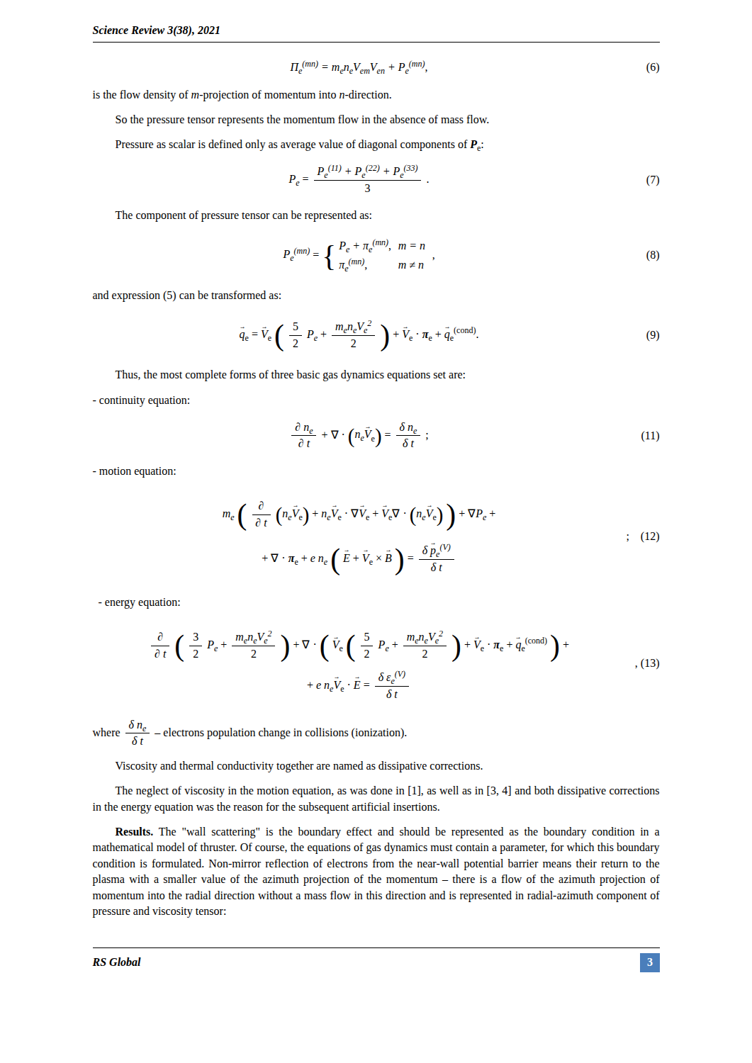Science Review 3(38), 2021
Πe(mn) = meneVemVen + Pe(mn),
(6)
is the flow density of m-projection of momentum into n-direction.
So the pressure tensor represents the momentum flow in the absence of mass flow.
Pressure as scalar is defined only as average value of diagonal components of Pe:
Pe = Pe(11) + Pe(22) + Pe(33) 3 .
(7)
The component of pressure tensor can be represented as:
Pe(mn) = {
Pe + πe(mn), m = n
πe(mn), m ≠ n
,
(8)
and expression (5) can be transformed as:
qe = Ve ( 5 2 Pe + meneVe2 2 ) + Ve · πe + qe(cond).
(9)
Thus, the most complete forms of three basic gas dynamics equations set are:
- continuity equation:
∂ ne ∂ t + ∇ · (ne Ve) = δ ne δ t ;
(11)
- motion equation:
me ( ∂ ∂ t (ne Ve) + ne Ve · ∇Ve + Ve∇ · (ne Ve) ) + ∇Pe +
+ ∇ · πe + e ne ( E + Ve × B ) = δ pe(V) δ t
; (12)
- energy equation:
∂ ∂ t ( 3 2 Pe + meneVe2 2 ) + ∇ · ( Ve ( 5 2 Pe + meneVe2 2 ) + Ve · πe + qe(cond) ) +
+ e ne Ve · E = δ εe(V) δ t
, (13)
where δ ne δ t – electrons population change in collisions (ionization).
Viscosity and thermal conductivity together are named as dissipative corrections.
The neglect of viscosity in the motion equation, as was done in [1], as well as in [3, 4] and both dissipative corrections in the energy equation was the reason for the subsequent artificial insertions.
Results. The "wall scattering" is the boundary effect and should be represented as the boundary condition in a mathematical model of thruster. Of course, the equations of gas dynamics must contain a parameter, for which this boundary condition is formulated. Non-mirror reflection of electrons from the near-wall potential barrier means their return to the plasma with a smaller value of the azimuth projection of the momentum – there is a flow of the azimuth projection of momentum into the radial direction without a mass flow in this direction and is represented in radial-azimuth component of pressure and viscosity tensor:
RS Global 3